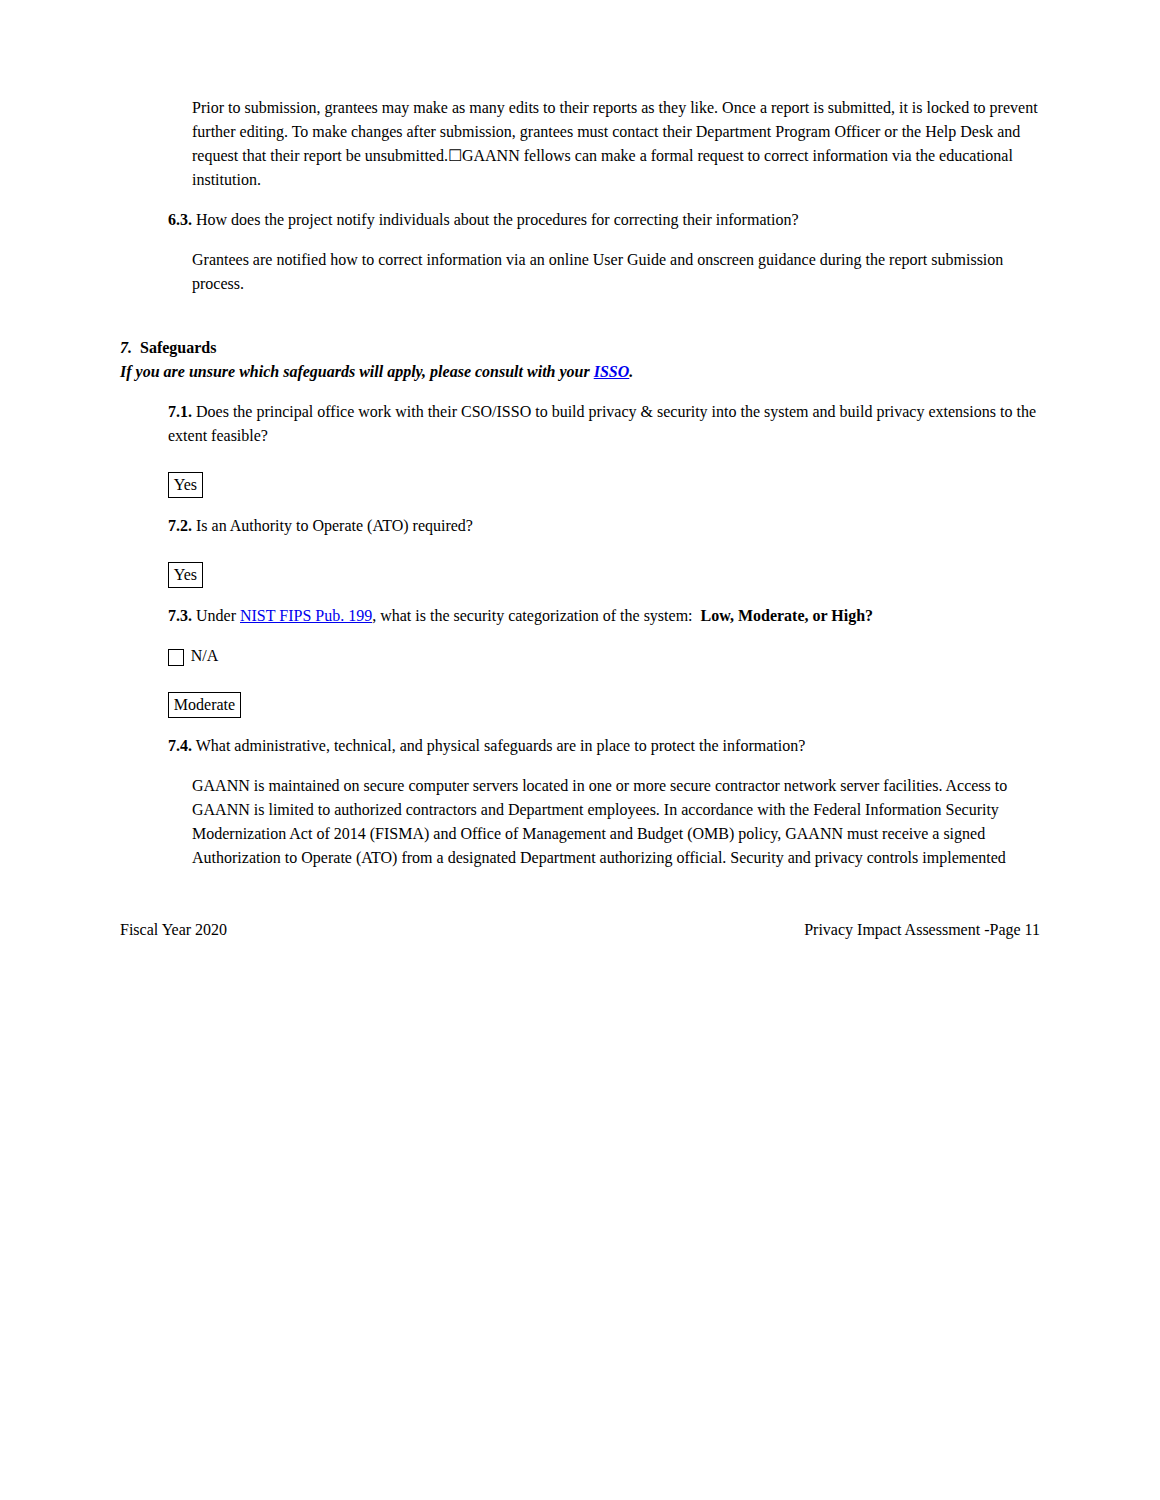Prior to submission, grantees may make as many edits to their reports as they like. Once a report is submitted, it is locked to prevent further editing. To make changes after submission, grantees must contact their Department Program Officer or the Help Desk and request that their report be unsubmitted.☐GAANN fellows can make a formal request to correct information via the educational institution.
6.3. How does the project notify individuals about the procedures for correcting their information?
Grantees are notified how to correct information via an online User Guide and onscreen guidance during the report submission process.
7. Safeguards
If you are unsure which safeguards will apply, please consult with your ISSO.
7.1. Does the principal office work with their CSO/ISSO to build privacy & security into the system and build privacy extensions to the extent feasible?
Yes
7.2. Is an Authority to Operate (ATO) required?
Yes
7.3. Under NIST FIPS Pub. 199, what is the security categorization of the system: Low, Moderate, or High?
N/A
Moderate
7.4. What administrative, technical, and physical safeguards are in place to protect the information?
GAANN is maintained on secure computer servers located in one or more secure contractor network server facilities. Access to GAANN is limited to authorized contractors and Department employees. In accordance with the Federal Information Security Modernization Act of 2014 (FISMA) and Office of Management and Budget (OMB) policy, GAANN must receive a signed Authorization to Operate (ATO) from a designated Department authorizing official. Security and privacy controls implemented
Fiscal Year 2020 Privacy Impact Assessment -Page 11